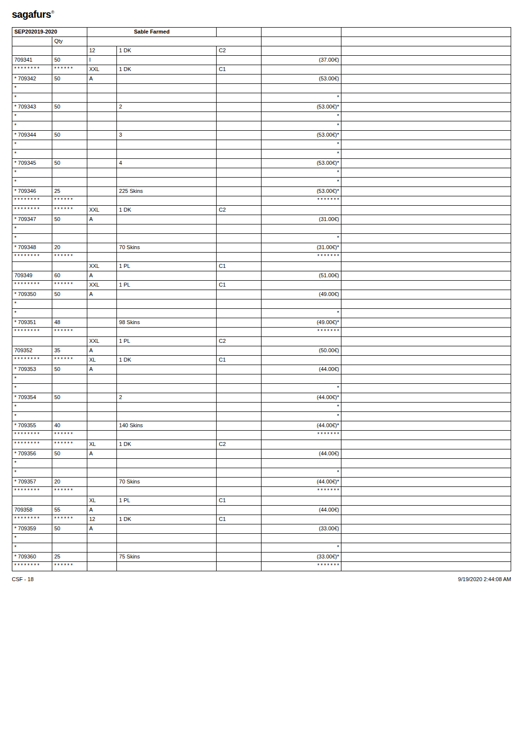sagafurs®
| SEP202019-2020 | Sable Farmed | | | |
| | Qty | | | |
| | | 12 | 1 DK | C2 | | |
| 709341 | 50 | I | | | (37.00€) | |
| * * * * * * * * | * * * * * * | XXL | 1 DK | C1 | | |
| * 709342 | 50 | A | | | (53.00€) | |
| * | | | | | | |
| * | | | | | * | |
| * 709343 | 50 | | 2 | | (53.00€)* | |
| * | | | | | * | |
| * | | | | | * | |
| * 709344 | 50 | | 3 | | (53.00€)* | |
| * | | | | | * | |
| * | | | | | * | |
| * 709345 | 50 | | 4 | | (53.00€)* | |
| * | | | | | * | |
| * | | | | | * | |
| * 709346 | 25 | | 225 Skins | | (53.00€)* | |
| * * * * * * * * | * * * * * * | | | | * * * * * * * | |
| * * * * * * * * | * * * * * * | XXL | 1 DK | C2 | | |
| * 709347 | 50 | A | | | (31.00€) | |
| * | | | | | | |
| * | | | | | * | |
| * 709348 | 20 | | 70 Skins | | (31.00€)* | |
| * * * * * * * * | * * * * * * | | | | * * * * * * * | |
| | | XXL | 1 PL | C1 | | |
| 709349 | 60 | A | | | (51.00€) | |
| * * * * * * * * | * * * * * * | XXL | 1 PL | C1 | | |
| * 709350 | 50 | A | | | (49.00€) | |
| * | | | | | | |
| * | | | | | * | |
| * 709351 | 48 | | 98 Skins | | (49.00€)* | |
| * * * * * * * * | * * * * * * | | | | * * * * * * * | |
| | | XXL | 1 PL | C2 | | |
| 709352 | 35 | A | | | (50.00€) | |
| * * * * * * * * | * * * * * * | XL | 1 DK | C1 | | |
| * 709353 | 50 | A | | | (44.00€) | |
| * | | | | | | |
| * | | | | | * | |
| * 709354 | 50 | | 2 | | (44.00€)* | |
| * | | | | | * | |
| * | | | | | * | |
| * 709355 | 40 | | 140 Skins | | (44.00€)* | |
| * * * * * * * * | * * * * * * | | | | * * * * * * * | |
| * * * * * * * * | * * * * * * | XL | 1 DK | C2 | | |
| * 709356 | 50 | A | | | (44.00€) | |
| * | | | | | | |
| * | | | | | * | |
| * 709357 | 20 | | 70 Skins | | (44.00€)* | |
| * * * * * * * * | * * * * * * | | | | * * * * * * * | |
| | | XL | 1 PL | C1 | | |
| 709358 | 55 | A | | | (44.00€) | |
| * * * * * * * * | * * * * * * | 12 | 1 DK | C1 | | |
| * 709359 | 50 | A | | | (33.00€) | |
| * | | | | | | |
| * | | | | | * | |
| * 709360 | 25 | | 75 Skins | | (33.00€)* | |
| * * * * * * * * | * * * * * * | | | | * * * * * * * | |
CSF - 18 9/19/2020 2:44:08 AM